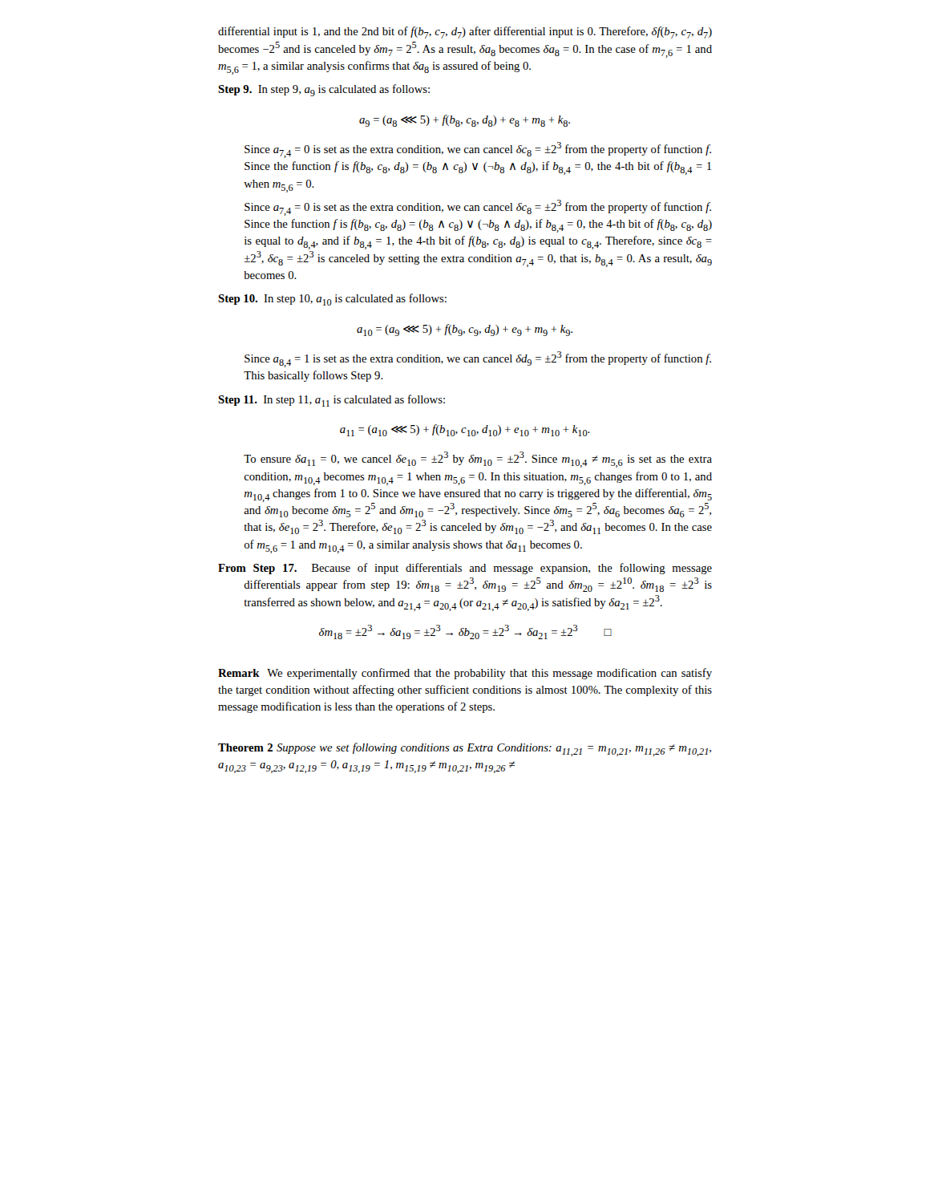differential input is 1, and the 2nd bit of f(b7, c7, d7) after differential input is 0. Therefore, δf(b7, c7, d7) becomes −25 and is canceled by δm7 = 25. As a result, δa8 becomes δa8 = 0. In the case of m7,6 = 1 and m5,6 = 1, a similar analysis confirms that δa8 is assured of being 0.
Step 9. In step 9, a9 is calculated as follows:
a9 = (a8 ⋘ 5) + f(b8, c8, d8) + e8 + m8 + k8.
Since a7,4 = 0 is set as the extra condition, we can cancel δc8 = ±23 from the property of function f. Since the function f is f(b8, c8, d8) = (b8 ∧ c8) ∨ (¬b8 ∧ d8), if b8,4 = 0, the 4-th bit of f(b8,4 = 1 when m5,6 = 0.
Since a7,4 = 0 is set as the extra condition, we can cancel δc8 = ±23 from the property of function f. Since the function f is f(b8, c8, d8) = (b8 ∧ c8) ∨ (¬b8 ∧ d8), if b8,4 = 0, the 4-th bit of f(b8, c8, d8) is equal to d8,4, and if b8,4 = 1, the 4-th bit of f(b8, c8, d8) is equal to c8,4. Therefore, since δc8 = ±23, δc8 = ±23 is canceled by setting the extra condition a7,4 = 0, that is, b8,4 = 0. As a result, δa9 becomes 0.
Step 10. In step 10, a10 is calculated as follows:
a10 = (a9 ⋘ 5) + f(b9, c9, d9) + e9 + m9 + k9.
Since a8,4 = 1 is set as the extra condition, we can cancel δd9 = ±23 from the property of function f. This basically follows Step 9.
Step 11. In step 11, a11 is calculated as follows:
a11 = (a10 ⋘ 5) + f(b10, c10, d10) + e10 + m10 + k10.
To ensure δa11 = 0, we cancel δe10 = ±23 by δm10 = ±23. Since m10,4 ≠ m5,6 is set as the extra condition, m10,4 becomes m10,4 = 1 when m5,6 = 0. In this situation, m5,6 changes from 0 to 1, and m10,4 changes from 1 to 0. Since we have ensured that no carry is triggered by the differential, δm5 and δm10 become δm5 = 25 and δm10 = −23, respectively. Since δm5 = 25, δa6 becomes δa6 = 25, that is, δe10 = 23. Therefore, δe10 = 23 is canceled by δm10 = −23, and δa11 becomes 0. In the case of m5,6 = 1 and m10,4 = 0, a similar analysis shows that δa11 becomes 0.
From Step 17. Because of input differentials and message expansion, the following message differentials appear from step 19: δm18 = ±23, δm19 = ±25 and δm20 = ±210. δm18 = ±23 is transferred as shown below, and a21,4 = a20,4 (or a21,4 ≠ a20,4) is satisfied by δa21 = ±23.
δm18 = ±23 → δa19 = ±23 → δb20 = ±23 → δa21 = ±23 □
Remark We experimentally confirmed that the probability that this message modification can satisfy the target condition without affecting other sufficient conditions is almost 100%. The complexity of this message modification is less than the operations of 2 steps.
Theorem 2 Suppose we set following conditions as Extra Conditions: a11,21 = m10,21, m11,26 ≠ m10,21, a10,23 = a9,23, a12,19 = 0, a13,19 = 1, m15,19 ≠ m10,21, m19,26 ≠